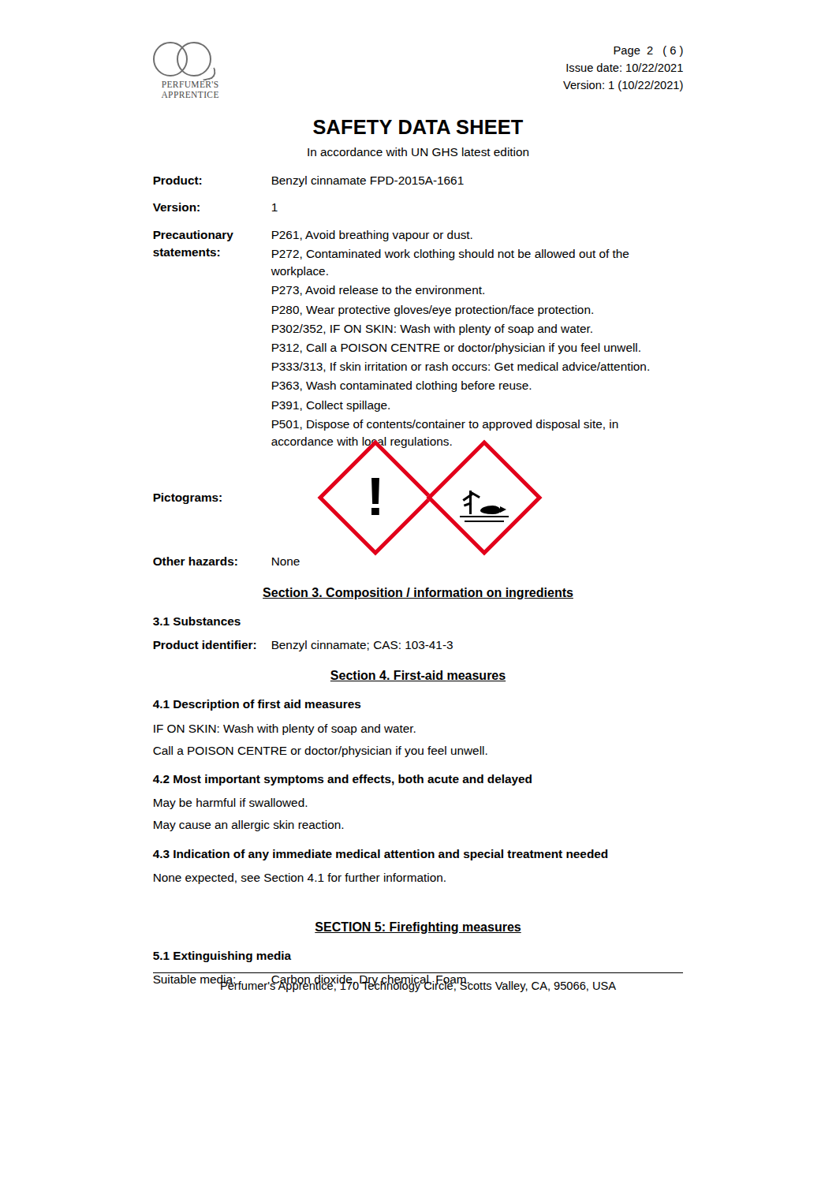PERFUMER'S
APPRENTICE
Page 2 ( 6 )
Issue date: 10/22/2021
Version: 1 (10/22/2021)
SAFETY DATA SHEET
In accordance with UN GHS latest edition
Product:
Benzyl cinnamate FPD-2015A-1661
Version:
1
Precautionary
statements:
P261, Avoid breathing vapour or dust.
P272, Contaminated work clothing should not be allowed out of the workplace.
P273, Avoid release to the environment.
P280, Wear protective gloves/eye protection/face protection.
P302/352, IF ON SKIN: Wash with plenty of soap and water.
P312, Call a POISON CENTRE or doctor/physician if you feel unwell.
P333/313, If skin irritation or rash occurs: Get medical advice/attention.
P363, Wash contaminated clothing before reuse.
P391, Collect spillage.
P501, Dispose of contents/container to approved disposal site, in accordance with local regulations.
Pictograms:
!
Other hazards:
None
Section 3. Composition / information on ingredients
3.1 Substances
Product identifier:
Benzyl cinnamate; CAS: 103-41-3
Section 4. First-aid measures
4.1 Description of first aid measures
IF ON SKIN: Wash with plenty of soap and water.
Call a POISON CENTRE or doctor/physician if you feel unwell.
4.2 Most important symptoms and effects, both acute and delayed
May be harmful if swallowed.
May cause an allergic skin reaction.
4.3 Indication of any immediate medical attention and special treatment needed
None expected, see Section 4.1 for further information.
SECTION 5: Firefighting measures
5.1 Extinguishing media
Suitable media:
Carbon dioxide, Dry chemical, Foam.
Perfumer's Apprentice, 170 Technology Circle, Scotts Valley, CA, 95066, USA